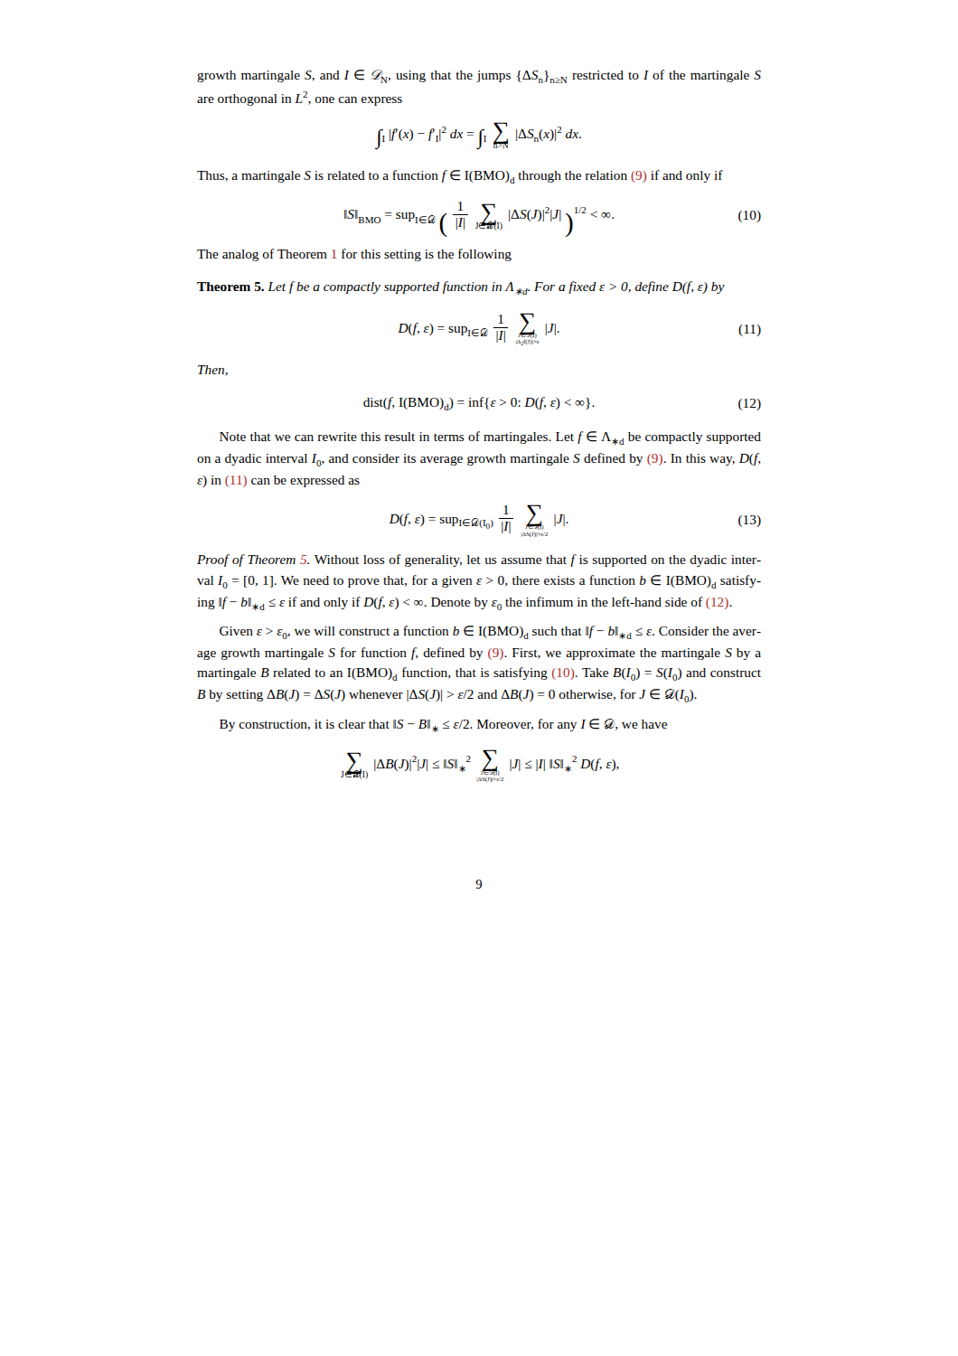growth martingale S, and I ∈ 𝒟N, using that the jumps {ΔSn}n≥N restricted to I of the martingale S are orthogonal in L 2, one can express
∫I |f′(x) − f′I|2 dx = ∫I ∑n>N |ΔSn(x)|2 dx.
Thus, a martingale S is related to a function f ∈ I(BMO)d through the relation (9) if and only if
‖S‖BMO = sup I∈𝒟 ( 1|I| ∑J∈𝒟(I) |ΔS(J)|2|J| ) 1/2 < ∞. (10)
The analog of Theorem 1 for this setting is the following
Theorem 5. Let f be a compactly supported function in Λ∗d. For a fixed ε > 0, define D(f, ε) by
D(f, ε) = sup I∈𝒟 1|I| ∑J∈𝒟(I)|Δ2f(J)|>ε |J|. (11)
Then,
dist(f, I(BMO)d) = inf{ε > 0: D(f, ε) < ∞}. (12)
Note that we can rewrite this result in terms of martingales. Let f ∈ Λ∗d be compactly supported on a dyadic interval I 0, and consider its average growth martingale S defined by (9). In this way, D(f, ε) in (11) can be expressed as
D(f, ε) = sup I∈𝒟(I0) 1|I| ∑J∈𝒟(I)|ΔS(J)|>ε/2 |J|. (13)
Proof of Theorem 5. Without loss of generality, let us assume that f is supported on the dyadic interval I 0 = [0, 1]. We need to prove that, for a given ε > 0, there exists a function b ∈ I(BMO)d satisfying ‖f − b‖∗d ≤ ε if and only if D(f, ε) < ∞. Denote by ε 0 the infimum in the left-hand side of (12).
Given ε > ε 0, we will construct a function b ∈ I(BMO)d such that ‖f − b‖∗d ≤ ε. Consider the average growth martingale S for function f, defined by (9). First, we approximate the martingale S by a martingale B related to an I(BMO)d function, that is satisfying (10). Take B(I 0) = S(I 0) and construct B by setting ΔB(J) = ΔS(J) whenever |ΔS(J)| > ε/2 and ΔB(J) = 0 otherwise, for J ∈ 𝒟(I 0).
By construction, it is clear that ‖S − B‖∗ ≤ ε/2. Moreover, for any I ∈ 𝒟, we have
∑J∈𝒟(I) |ΔB(J)|2|J| ≤ ‖S‖∗2 ∑J∈𝒟(I)|ΔS(J)|>ε/2 |J| ≤ |I| ‖S‖∗2 D(f, ε),
9